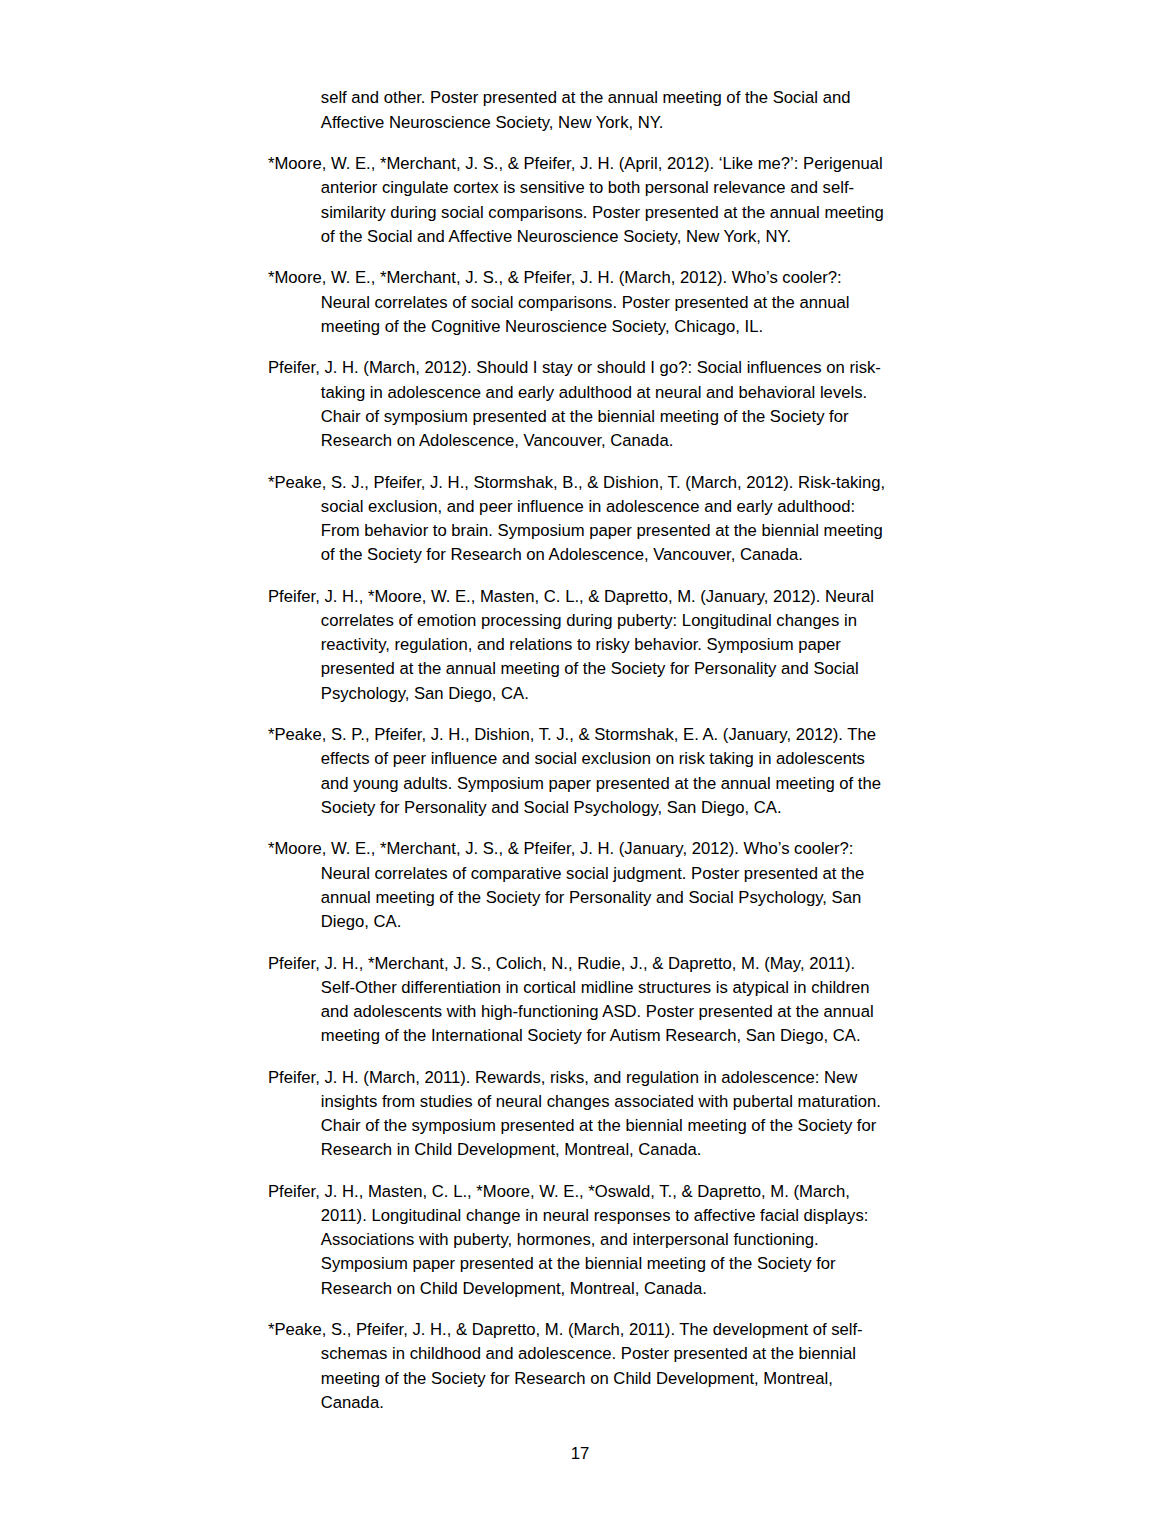self and other. Poster presented at the annual meeting of the Social and Affective Neuroscience Society, New York, NY.
*Moore, W. E., *Merchant, J. S., & Pfeifer, J. H. (April, 2012). ‘Like me?’: Perigenual anterior cingulate cortex is sensitive to both personal relevance and self-similarity during social comparisons. Poster presented at the annual meeting of the Social and Affective Neuroscience Society, New York, NY.
*Moore, W. E., *Merchant, J. S., & Pfeifer, J. H. (March, 2012). Who’s cooler?: Neural correlates of social comparisons. Poster presented at the annual meeting of the Cognitive Neuroscience Society, Chicago, IL.
Pfeifer, J. H. (March, 2012). Should I stay or should I go?: Social influences on risk-taking in adolescence and early adulthood at neural and behavioral levels. Chair of symposium presented at the biennial meeting of the Society for Research on Adolescence, Vancouver, Canada.
*Peake, S. J., Pfeifer, J. H., Stormshak, B., & Dishion, T. (March, 2012). Risk-taking, social exclusion, and peer influence in adolescence and early adulthood: From behavior to brain. Symposium paper presented at the biennial meeting of the Society for Research on Adolescence, Vancouver, Canada.
Pfeifer, J. H., *Moore, W. E., Masten, C. L., & Dapretto, M. (January, 2012). Neural correlates of emotion processing during puberty: Longitudinal changes in reactivity, regulation, and relations to risky behavior. Symposium paper presented at the annual meeting of the Society for Personality and Social Psychology, San Diego, CA.
*Peake, S. P., Pfeifer, J. H., Dishion, T. J., & Stormshak, E. A. (January, 2012). The effects of peer influence and social exclusion on risk taking in adolescents and young adults. Symposium paper presented at the annual meeting of the Society for Personality and Social Psychology, San Diego, CA.
*Moore, W. E., *Merchant, J. S., & Pfeifer, J. H. (January, 2012). Who’s cooler?: Neural correlates of comparative social judgment. Poster presented at the annual meeting of the Society for Personality and Social Psychology, San Diego, CA.
Pfeifer, J. H., *Merchant, J. S., Colich, N., Rudie, J., & Dapretto, M. (May, 2011). Self-Other differentiation in cortical midline structures is atypical in children and adolescents with high-functioning ASD. Poster presented at the annual meeting of the International Society for Autism Research, San Diego, CA.
Pfeifer, J. H. (March, 2011). Rewards, risks, and regulation in adolescence: New insights from studies of neural changes associated with pubertal maturation. Chair of the symposium presented at the biennial meeting of the Society for Research in Child Development, Montreal, Canada.
Pfeifer, J. H., Masten, C. L., *Moore, W. E., *Oswald, T., & Dapretto, M. (March, 2011). Longitudinal change in neural responses to affective facial displays: Associations with puberty, hormones, and interpersonal functioning. Symposium paper presented at the biennial meeting of the Society for Research on Child Development, Montreal, Canada.
*Peake, S., Pfeifer, J. H., & Dapretto, M. (March, 2011). The development of self-schemas in childhood and adolescence. Poster presented at the biennial meeting of the Society for Research on Child Development, Montreal, Canada.
17